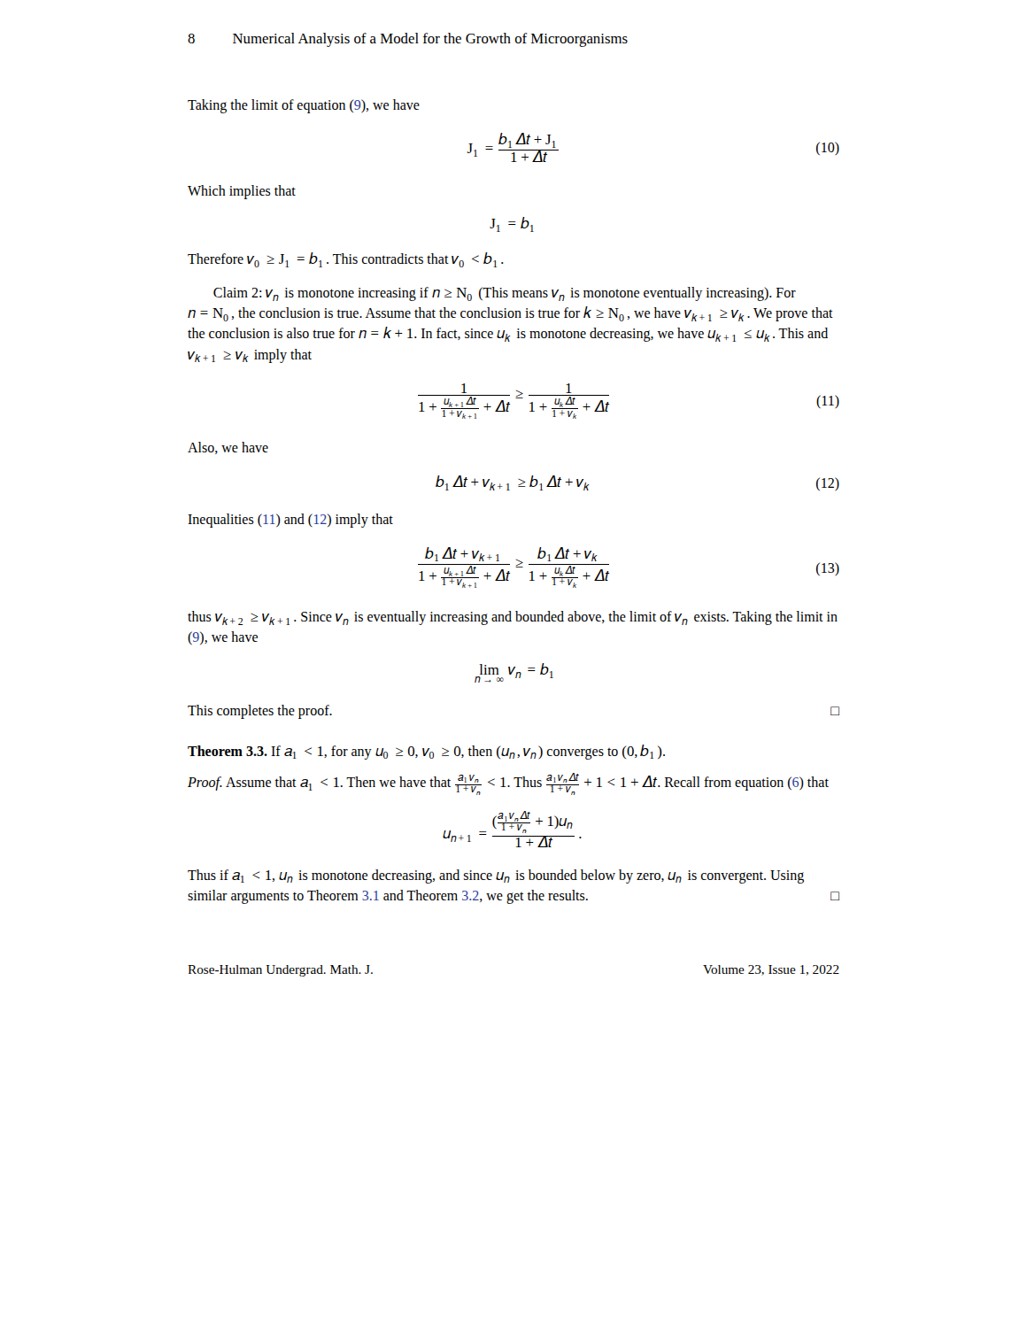8 Numerical Analysis of a Model for the Growth of Microorganisms
Taking the limit of equation (9), we have
J1 = b1Δt+J1 1+Δt (10)
Which implies that
J1 = b1
Therefore v0≥J1=b1. This contradicts that v0<b1.
Claim 2: vn is monotone increasing if n≥N0 (This means vn is monotone eventually increasing). For n=N0, the conclusion is true. Assume that the conclusion is true for k≥N0, we have vk+1≥vk. We prove that the conclusion is also true for n=k+1. In fact, since uk is monotone decreasing, we have uk+1≤uk. This and vk+1≥vk imply that
1 1+ uk+1Δt 1+vk+1 +Δt ≥ 1 1+ ukΔt 1+vk +Δt (11)
Also, we have
b1Δt+vk+1 ≥ b1Δt+vk (12)
Inequalities (11) and (12) imply that
b1Δt+vk+1 1+ uk+1Δt 1+vk+1 +Δt ≥ b1Δt+vk 1+ ukΔt 1+vk +Δt (13)
thus vk+2≥vk+1. Since vn is eventually increasing and bounded above, the limit of vn exists. Taking the limit in (9), we have
lim n→∞ vn = b1
This completes the proof. □
Theorem 3.3. If a1<1, for any u0≥0, v0≥0, then (un,vn) converges to (0,b1).
Proof. Assume that a1<1. Then we have that a1vn1+vn<1. Thus a1vnΔt1+vn+1<1+Δt. Recall from equation (6) that
un+1 = ( a1vnΔt 1+vn +1 ) un 1+Δt .
Thus if a1<1, un is monotone decreasing, and since un is bounded below by zero, un is convergent. Using similar arguments to Theorem 3.1 and Theorem 3.2, we get the results. □
Rose-Hulman Undergrad. Math. J. Volume 23, Issue 1, 2022